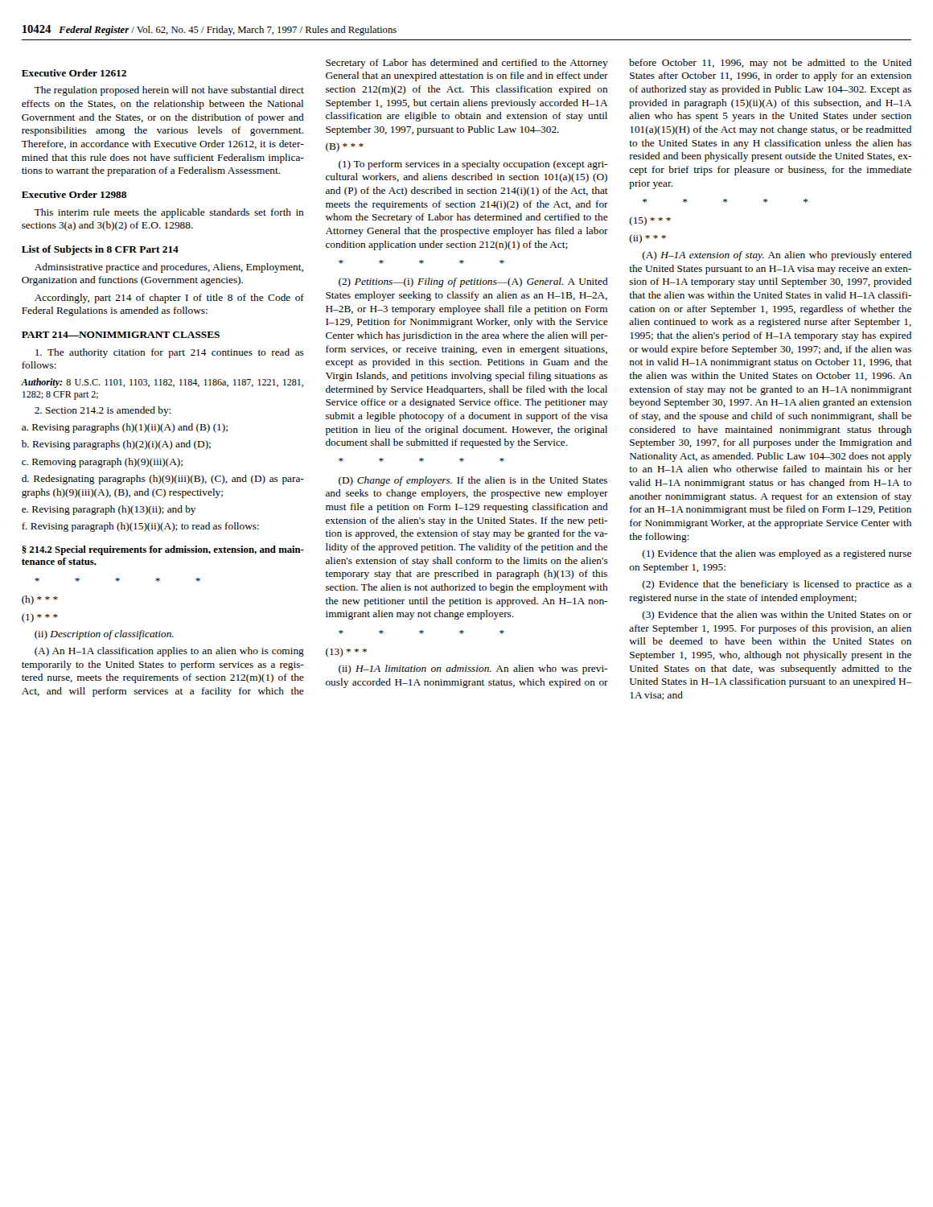10424 Federal Register / Vol. 62, No. 45 / Friday, March 7, 1997 / Rules and Regulations
Executive Order 12612
The regulation proposed herein will not have substantial direct effects on the States, on the relationship between the National Government and the States, or on the distribution of power and responsibilities among the various levels of government. Therefore, in accordance with Executive Order 12612, it is determined that this rule does not have sufficient Federalism implications to warrant the preparation of a Federalism Assessment.
Executive Order 12988
This interim rule meets the applicable standards set forth in sections 3(a) and 3(b)(2) of E.O. 12988.
List of Subjects in 8 CFR Part 214
Adminsistrative practice and procedures, Aliens, Employment, Organization and functions (Government agencies).
Accordingly, part 214 of chapter I of title 8 of the Code of Federal Regulations is amended as follows:
PART 214—NONIMMIGRANT CLASSES
1. The authority citation for part 214 continues to read as follows:
Authority: 8 U.S.C. 1101, 1103, 1182, 1184, 1186a, 1187, 1221, 1281, 1282; 8 CFR part 2;
2. Section 214.2 is amended by:
a. Revising paragraphs (h)(1)(ii)(A) and (B) (1);
b. Revising paragraphs (h)(2)(i)(A) and (D);
c. Removing paragraph (h)(9)(iii)(A);
d. Redesignating paragraphs (h)(9)(iii)(B), (C), and (D) as paragraphs (h)(9)(iii)(A), (B), and (C) respectively;
e. Revising paragraph (h)(13)(ii); and by
f. Revising paragraph (h)(15)(ii)(A); to read as follows:
§ 214.2 Special requirements for admission, extension, and maintenance of status.
* * * * *
(h) * * *
(1) * * *
(ii) Description of classification.
(A) An H–1A classification applies to an alien who is coming temporarily to the United States to perform services as a registered nurse, meets the requirements of section 212(m)(1) of the Act, and will perform services at a facility for which the Secretary of Labor has determined and certified to the Attorney General that an unexpired attestation is on file and in effect under section 212(m)(2) of the Act. This classification expired on September 1, 1995, but certain aliens previously accorded H–1A classification are eligible to obtain and extension of stay until September 30, 1997, pursuant to Public Law 104–302.
(B) * * *
(1) To perform services in a specialty occupation (except agricultural workers, and aliens described in section 101(a)(15) (O) and (P) of the Act) described in section 214(i)(1) of the Act, that meets the requirements of section 214(i)(2) of the Act, and for whom the Secretary of Labor has determined and certified to the Attorney General that the prospective employer has filed a labor condition application under section 212(n)(1) of the Act;
* * * * *
(2) Petitions—(i) Filing of petitions—(A) General. A United States employer seeking to classify an alien as an H–1B, H–2A, H–2B, or H–3 temporary employee shall file a petition on Form I–129, Petition for Nonimmigrant Worker, only with the Service Center which has jurisdiction in the area where the alien will perform services, or receive training, even in emergent situations, except as provided in this section. Petitions in Guam and the Virgin Islands, and petitions involving special filing situations as determined by Service Headquarters, shall be filed with the local Service office or a designated Service office. The petitioner may submit a legible photocopy of a document in support of the visa petition in lieu of the original document. However, the original document shall be submitted if requested by the Service.
* * * * *
(D) Change of employers. If the alien is in the United States and seeks to change employers, the prospective new employer must file a petition on Form I–129 requesting classification and extension of the alien's stay in the United States. If the new petition is approved, the extension of stay may be granted for the validity of the approved petition. The validity of the petition and the alien's extension of stay shall conform to the limits on the alien's temporary stay that are prescribed in paragraph (h)(13) of this section. The alien is not authorized to begin the employment with the new petitioner until the petition is approved. An H–1A nonimmigrant alien may not change employers.
* * * * *
(13) * * *
(ii) H–1A limitation on admission. An alien who was previously accorded H–1A nonimmigrant status, which expired on or before October 11, 1996, may not be admitted to the United States after October 11, 1996, in order to apply for an extension of authorized stay as provided in Public Law 104–302. Except as provided in paragraph (15)(ii)(A) of this subsection, and H–1A alien who has spent 5 years in the United States under section 101(a)(15)(H) of the Act may not change status, or be readmitted to the United States in any H classification unless the alien has resided and been physically present outside the United States, except for brief trips for pleasure or business, for the immediate prior year.
* * * * *
(15) * * *
(ii) * * *
(A) H–1A extension of stay. An alien who previously entered the United States pursuant to an H–1A visa may receive an extension of H–1A temporary stay until September 30, 1997, provided that the alien was within the United States in valid H–1A classification on or after September 1, 1995, regardless of whether the alien continued to work as a registered nurse after September 1, 1995; that the alien's period of H–1A temporary stay has expired or would expire before September 30, 1997; and, if the alien was not in valid H–1A nonimmigrant status on October 11, 1996, that the alien was within the United States on October 11, 1996. An extension of stay may not be granted to an H–1A nonimmigrant beyond September 30, 1997. An H–1A alien granted an extension of stay, and the spouse and child of such nonimmigrant, shall be considered to have maintained nonimmigrant status through September 30, 1997, for all purposes under the Immigration and Nationality Act, as amended. Public Law 104–302 does not apply to an H–1A alien who otherwise failed to maintain his or her valid H–1A nonimmigrant status or has changed from H–1A to another nonimmigrant status. A request for an extension of stay for an H–1A nonimmigrant must be filed on Form I–129, Petition for Nonimmigrant Worker, at the appropriate Service Center with the following:
(1) Evidence that the alien was employed as a registered nurse on September 1, 1995:
(2) Evidence that the beneficiary is licensed to practice as a registered nurse in the state of intended employment;
(3) Evidence that the alien was within the United States on or after September 1, 1995. For purposes of this provision, an alien will be deemed to have been within the United States on September 1, 1995, who, although not physically present in the United States on that date, was subsequently admitted to the United States in H–1A classification pursuant to an unexpired H–1A visa; and